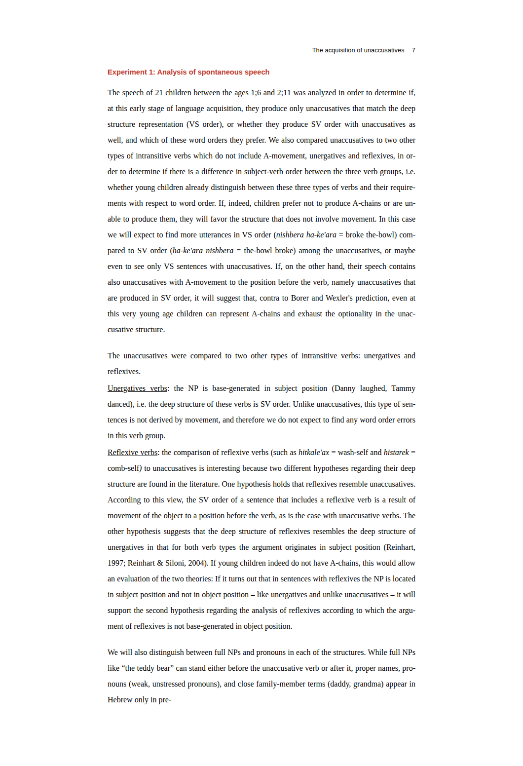The acquisition of unaccusatives7
Experiment 1: Analysis of spontaneous speech
The speech of 21 children between the ages 1;6 and 2;11 was analyzed in order to determine if, at this early stage of language acquisition, they produce only unaccusatives that match the deep structure representation (VS order), or whether they produce SV order with unaccusatives as well, and which of these word orders they prefer. We also compared unaccusatives to two other types of intransitive verbs which do not include A-movement, unergatives and reflexives, in order to determine if there is a difference in subject-verb order between the three verb groups, i.e. whether young children already distinguish between these three types of verbs and their requirements with respect to word order. If, indeed, children prefer not to produce A-chains or are unable to produce them, they will favor the structure that does not involve movement. In this case we will expect to find more utterances in VS order (nishbera ha-ke'ara = broke the-bowl) compared to SV order (ha-ke'ara nishbera = the-bowl broke) among the unaccusatives, or maybe even to see only VS sentences with unaccusatives. If, on the other hand, their speech contains also unaccusatives with A-movement to the position before the verb, namely unaccusatives that are produced in SV order, it will suggest that, contra to Borer and Wexler's prediction, even at this very young age children can represent A-chains and exhaust the optionality in the unaccusative structure.
The unaccusatives were compared to two other types of intransitive verbs: unergatives and reflexives.
Unergatives verbs: the NP is base-generated in subject position (Danny laughed, Tammy danced), i.e. the deep structure of these verbs is SV order. Unlike unaccusatives, this type of sentences is not derived by movement, and therefore we do not expect to find any word order errors in this verb group.
Reflexive verbs: the comparison of reflexive verbs (such as hitkale'ax = wash-self and histarek = comb-self) to unaccusatives is interesting because two different hypotheses regarding their deep structure are found in the literature. One hypothesis holds that reflexives resemble unaccusatives. According to this view, the SV order of a sentence that includes a reflexive verb is a result of movement of the object to a position before the verb, as is the case with unaccusative verbs. The other hypothesis suggests that the deep structure of reflexives resembles the deep structure of unergatives in that for both verb types the argument originates in subject position (Reinhart, 1997; Reinhart & Siloni, 2004). If young children indeed do not have A-chains, this would allow an evaluation of the two theories: If it turns out that in sentences with reflexives the NP is located in subject position and not in object position – like unergatives and unlike unaccusatives – it will support the second hypothesis regarding the analysis of reflexives according to which the argument of reflexives is not base-generated in object position.
We will also distinguish between full NPs and pronouns in each of the structures. While full NPs like “the teddy bear” can stand either before the unaccusative verb or after it, proper names, pronouns (weak, unstressed pronouns), and close family-member terms (daddy, grandma) appear in Hebrew only in pre-